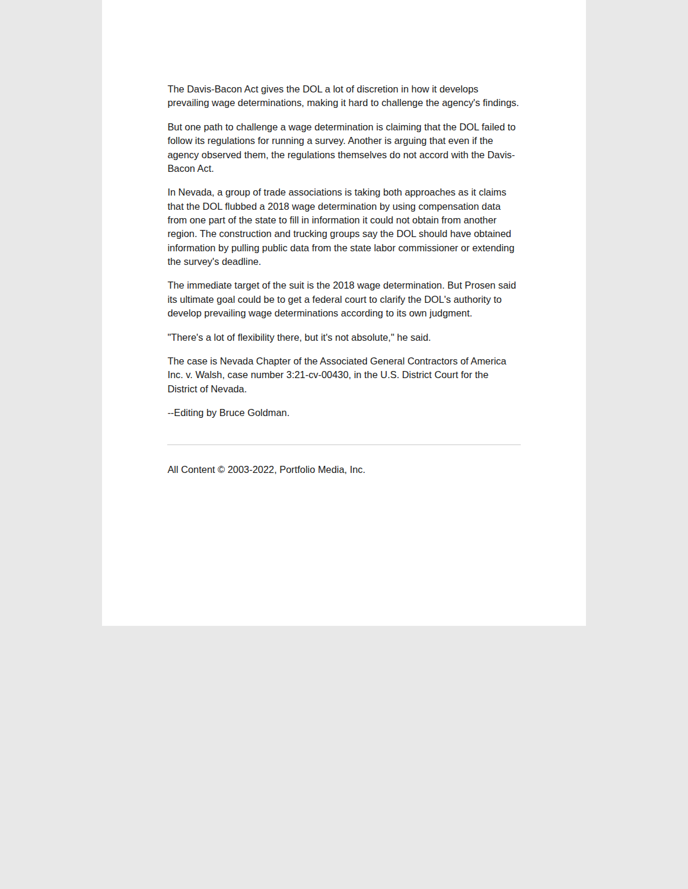The Davis-Bacon Act gives the DOL a lot of discretion in how it develops prevailing wage determinations, making it hard to challenge the agency's findings.
But one path to challenge a wage determination is claiming that the DOL failed to follow its regulations for running a survey. Another is arguing that even if the agency observed them, the regulations themselves do not accord with the Davis-Bacon Act.
In Nevada, a group of trade associations is taking both approaches as it claims that the DOL flubbed a 2018 wage determination by using compensation data from one part of the state to fill in information it could not obtain from another region. The construction and trucking groups say the DOL should have obtained information by pulling public data from the state labor commissioner or extending the survey's deadline.
The immediate target of the suit is the 2018 wage determination. But Prosen said its ultimate goal could be to get a federal court to clarify the DOL's authority to develop prevailing wage determinations according to its own judgment.
"There's a lot of flexibility there, but it's not absolute," he said.
The case is Nevada Chapter of the Associated General Contractors of America Inc. v. Walsh, case number 3:21-cv-00430, in the U.S. District Court for the District of Nevada.
--Editing by Bruce Goldman.
All Content © 2003-2022, Portfolio Media, Inc.